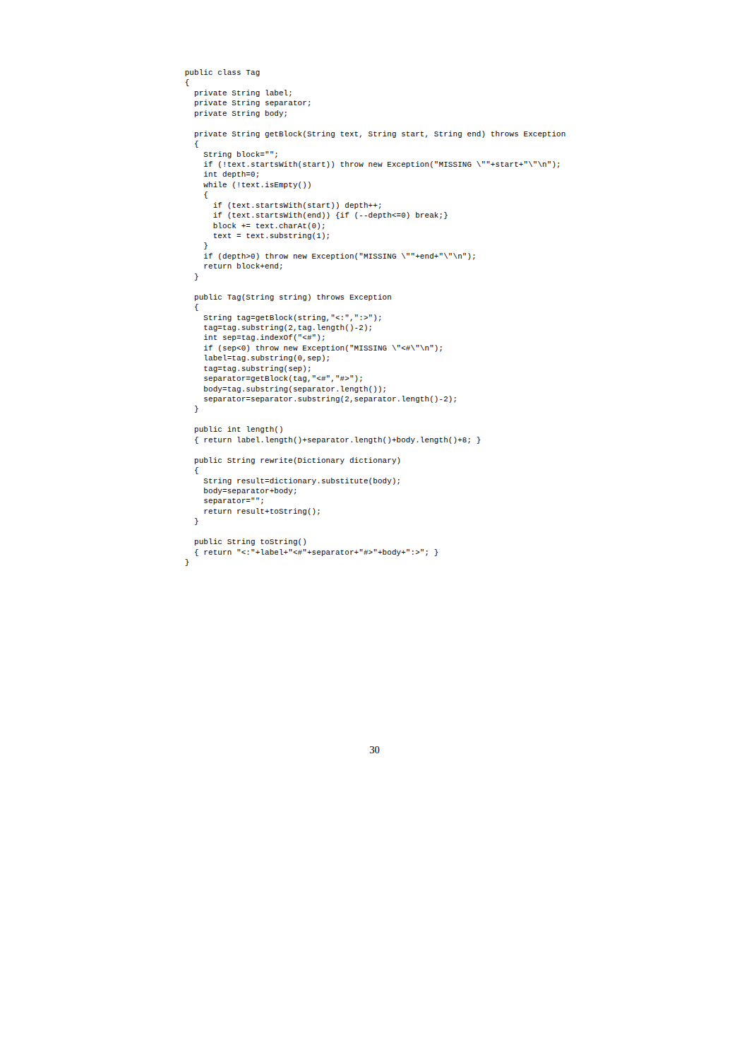public class Tag
{
  private String label;
  private String separator;
  private String body;

  private String getBlock(String text, String start, String end) throws Exception
  {
    String block="";
    if (!text.startsWith(start)) throw new Exception("MISSING \""+start+"\"\n");
    int depth=0;
    while (!text.isEmpty())
    {
      if (text.startsWith(start)) depth++;
      if (text.startsWith(end)) {if (--depth<=0) break;}
      block += text.charAt(0);
      text = text.substring(1);
    }
    if (depth>0) throw new Exception("MISSING \""+end+"\"\n");
    return block+end;
  }

  public Tag(String string) throws Exception
  {
    String tag=getBlock(string,"<:",":>");
    tag=tag.substring(2,tag.length()-2);
    int sep=tag.indexOf("<#");
    if (sep<0) throw new Exception("MISSING \"<#\"\n");
    label=tag.substring(0,sep);
    tag=tag.substring(sep);
    separator=getBlock(tag,"<#","#>");
    body=tag.substring(separator.length());
    separator=separator.substring(2,separator.length()-2);
  }

  public int length()
  { return label.length()+separator.length()+body.length()+8; }

  public String rewrite(Dictionary dictionary)
  {
    String result=dictionary.substitute(body);
    body=separator+body;
    separator="";
    return result+toString();
  }

  public String toString()
  { return "<:"+label+"<#"+separator+"#>"+body+":>"; }
}
30